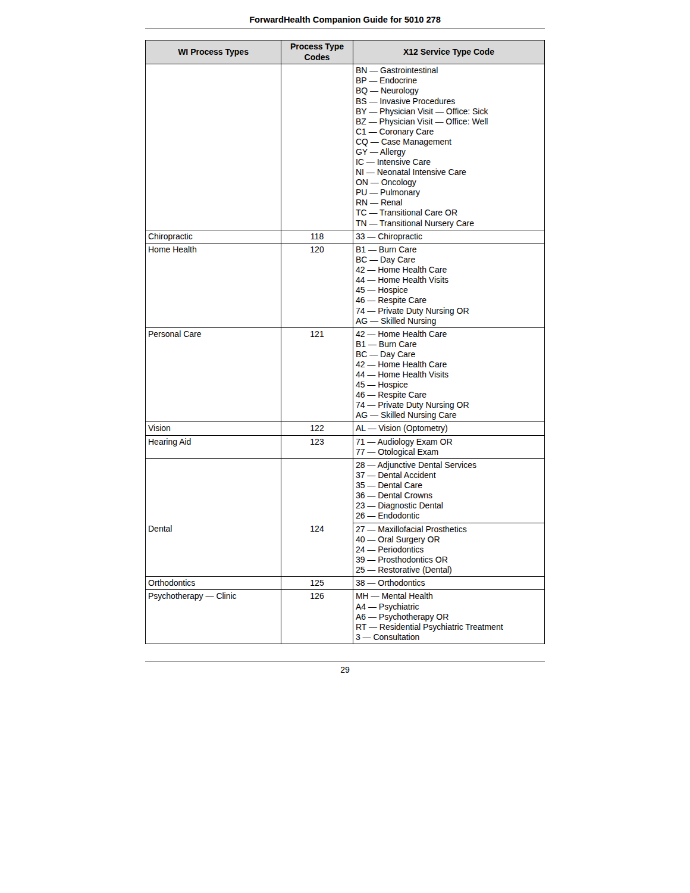ForwardHealth Companion Guide for 5010 278
| WI Process Types | Process Type Codes | X12 Service Type Code |
| --- | --- | --- |
| | | BN — Gastrointestinal BP — Endocrine BQ — Neurology BS — Invasive Procedures BY — Physician Visit — Office: Sick BZ — Physician Visit — Office: Well C1 — Coronary Care CQ — Case Management GY — Allergy IC — Intensive Care NI — Neonatal Intensive Care ON — Oncology PU — Pulmonary RN — Renal TC — Transitional Care OR TN — Transitional Nursery Care |
| Chiropractic | 118 | 33 — Chiropractic |
| Home Health | 120 | B1 — Burn Care BC — Day Care 42 — Home Health Care 44 — Home Health Visits 45 — Hospice 46 — Respite Care 74 — Private Duty Nursing OR AG — Skilled Nursing |
| Personal Care | 121 | 42 — Home Health Care B1 — Burn Care BC — Day Care 42 — Home Health Care 44 — Home Health Visits 45 — Hospice 46 — Respite Care 74 — Private Duty Nursing OR AG — Skilled Nursing Care |
| Vision | 122 | AL — Vision (Optometry) |
| Hearing Aid | 123 | 71 — Audiology Exam OR 77 — Otological Exam |
| | | 28 — Adjunctive Dental Services 37 — Dental Accident 35 — Dental Care 36 — Dental Crowns 23 — Diagnostic Dental 26 — Endodontic |
| Dental | 124 | 27 — Maxillofacial Prosthetics 40 — Oral Surgery OR 24 — Periodontics 39 — Prosthodontics OR 25 — Restorative (Dental) |
| Orthodontics | 125 | 38 — Orthodontics |
| Psychotherapy — Clinic | 126 | MH — Mental Health A4 — Psychiatric A6 — Psychotherapy OR RT — Residential Psychiatric Treatment 3 — Consultation |
29